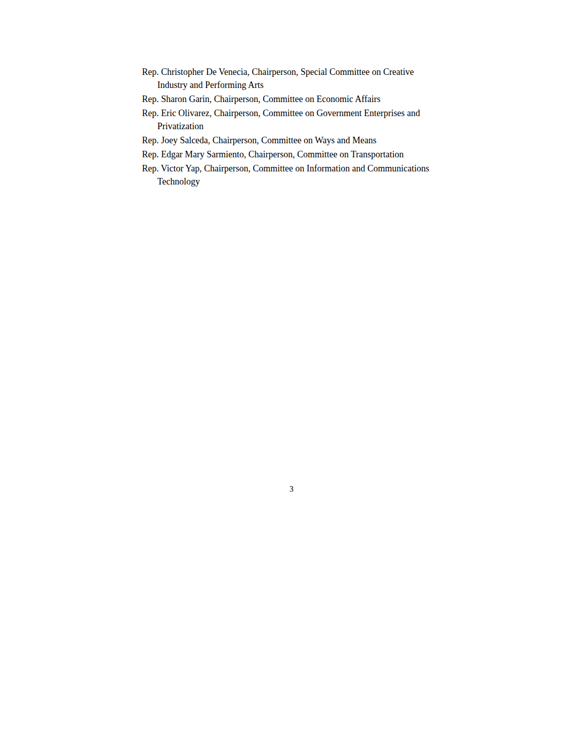Rep. Christopher De Venecia, Chairperson, Special Committee on Creative Industry and Performing Arts
Rep. Sharon Garin, Chairperson, Committee on Economic Affairs
Rep. Eric Olivarez, Chairperson, Committee on Government Enterprises and Privatization
Rep. Joey Salceda, Chairperson, Committee on Ways and Means
Rep. Edgar Mary Sarmiento, Chairperson, Committee on Transportation
Rep. Victor Yap, Chairperson, Committee on Information and Communications Technology
3